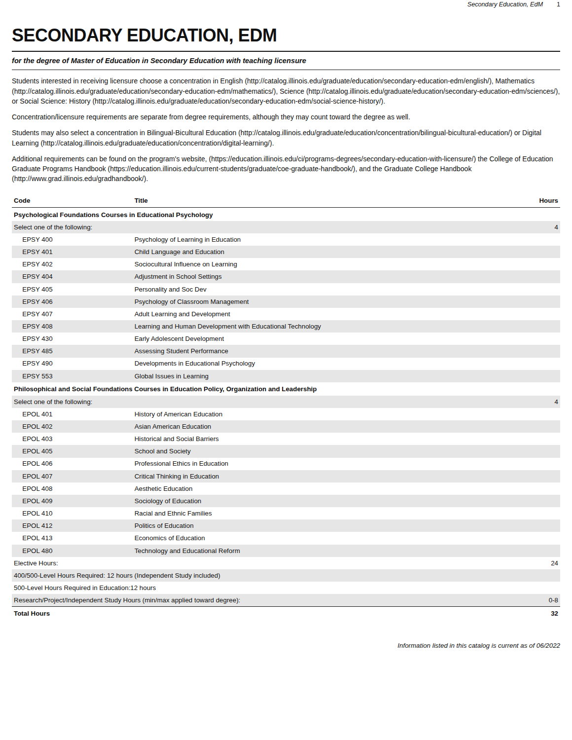Secondary Education, EdM 1
Secondary Education, EdM
for the degree of Master of Education in Secondary Education with teaching licensure
Students interested in receiving licensure choose a concentration in English (http://catalog.illinois.edu/graduate/education/secondary-education-edm/english/), Mathematics (http://catalog.illinois.edu/graduate/education/secondary-education-edm/mathematics/), Science (http://catalog.illinois.edu/graduate/education/secondary-education-edm/sciences/), or Social Science: History (http://catalog.illinois.edu/graduate/education/secondary-education-edm/social-science-history/).
Concentration/licensure requirements are separate from degree requirements, although they may count toward the degree as well.
Students may also select a concentration in Bilingual-Bicultural Education (http://catalog.illinois.edu/graduate/education/concentration/bilingual-bicultural-education/) or Digital Learning (http://catalog.illinois.edu/graduate/education/concentration/digital-learning/).
Additional requirements can be found on the program's website, (https://education.illinois.edu/ci/programs-degrees/secondary-education-with-licensure/) the College of Education Graduate Programs Handbook (https://education.illinois.edu/current-students/graduate/coe-graduate-handbook/), and the Graduate College Handbook (http://www.grad.illinois.edu/gradhandbook/).
| Code | Title | Hours |
| --- | --- | --- |
| Psychological Foundations Courses in Educational Psychology |
| Select one of the following: | 4 |
| EPSY 400 | Psychology of Learning in Education | |
| EPSY 401 | Child Language and Education | |
| EPSY 402 | Sociocultural Influence on Learning | |
| EPSY 404 | Adjustment in School Settings | |
| EPSY 405 | Personality and Soc Dev | |
| EPSY 406 | Psychology of Classroom Management | |
| EPSY 407 | Adult Learning and Development | |
| EPSY 408 | Learning and Human Development with Educational Technology | |
| EPSY 430 | Early Adolescent Development | |
| EPSY 485 | Assessing Student Performance | |
| EPSY 490 | Developments in Educational Psychology | |
| EPSY 553 | Global Issues in Learning | |
| Philosophical and Social Foundations Courses in Education Policy, Organization and Leadership |
| Select one of the following: | 4 |
| EPOL 401 | History of American Education | |
| EPOL 402 | Asian American Education | |
| EPOL 403 | Historical and Social Barriers | |
| EPOL 405 | School and Society | |
| EPOL 406 | Professional Ethics in Education | |
| EPOL 407 | Critical Thinking in Education | |
| EPOL 408 | Aesthetic Education | |
| EPOL 409 | Sociology of Education | |
| EPOL 410 | Racial and Ethnic Families | |
| EPOL 412 | Politics of Education | |
| EPOL 413 | Economics of Education | |
| EPOL 480 | Technology and Educational Reform | |
| Elective Hours: | 24 |
| 400/500-Level Hours Required: 12 hours (Independent Study included) | |
| 500-Level Hours Required in Education:12 hours | |
| Research/Project/Independent Study Hours (min/max applied toward degree): | 0-8 |
| Total Hours | 32 |
Information listed in this catalog is current as of 06/2022